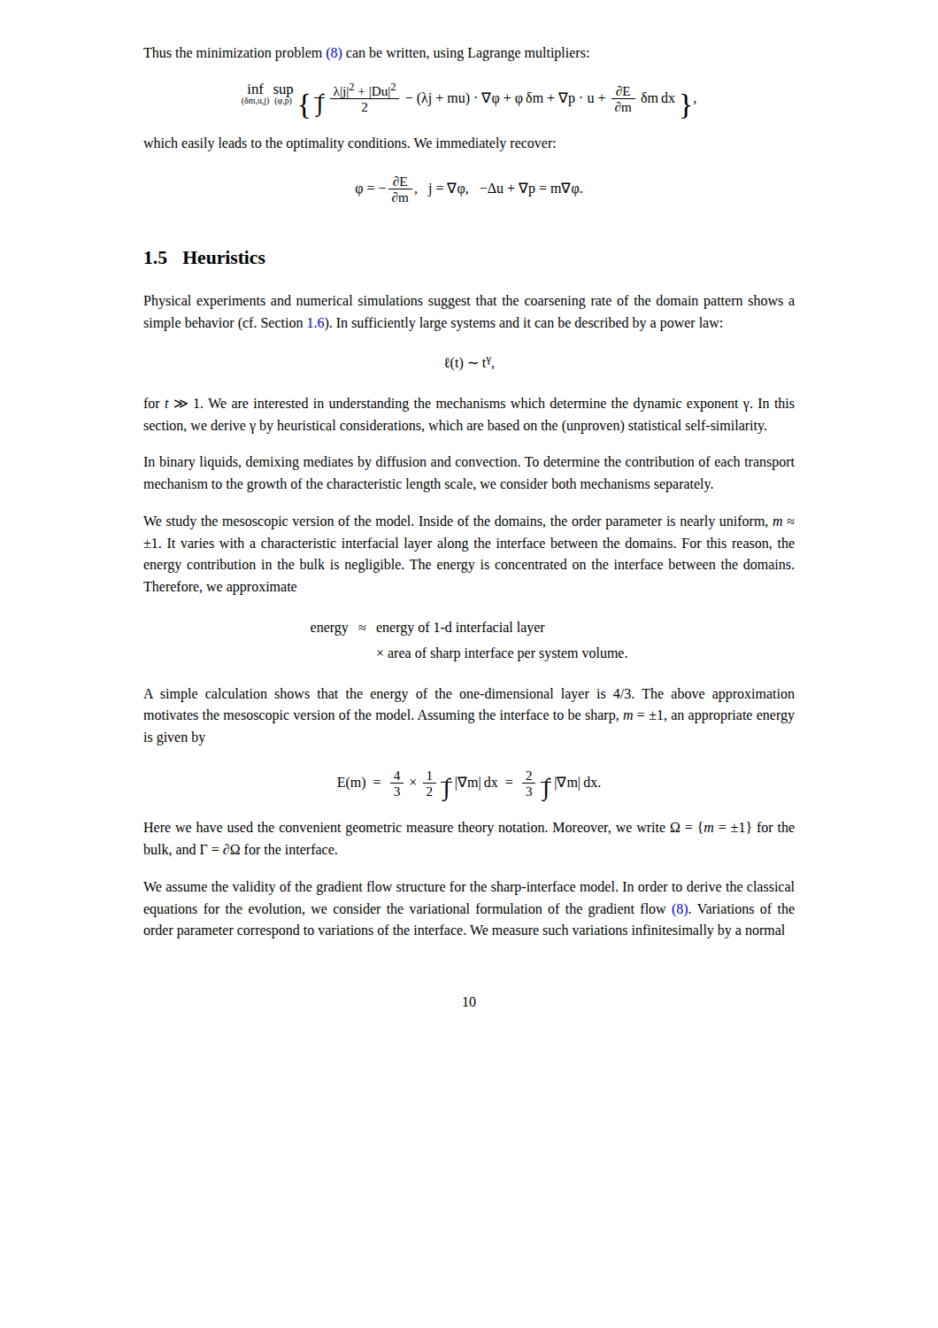Thus the minimization problem (8) can be written, using Lagrange multipliers:
inf (δm,u,j) sup (φ,p) { ∫ λ|j|2 + |Du|22 − (λj + mu) · ∇φ + φ δm + ∇p · u + ∂E∂m δm dx },
which easily leads to the optimality conditions. We immediately recover:
φ = −∂E∂m, j = ∇φ, −Δu + ∇p = m∇φ.
1.5 Heuristics
Physical experiments and numerical simulations suggest that the coarsening rate of the domain pattern shows a simple behavior (cf. Section 1.6). In sufficiently large systems and it can be described by a power law:
ℓ(t) ∼ tγ,
for t ≫ 1. We are interested in understanding the mechanisms which determine the dynamic exponent γ. In this section, we derive γ by heuristical considerations, which are based on the (unproven) statistical self-similarity.
In binary liquids, demixing mediates by diffusion and convection. To determine the contribution of each transport mechanism to the growth of the characteristic length scale, we consider both mechanisms separately.
We study the mesoscopic version of the model. Inside of the domains, the order parameter is nearly uniform, m ≈ ±1. It varies with a characteristic interfacial layer along the interface between the domains. For this reason, the energy contribution in the bulk is negligible. The energy is concentrated on the interface between the domains. Therefore, we approximate
| energy | ≈ | energy of 1-d interfacial layer |
| | | × area of sharp interface per system volume. |
A simple calculation shows that the energy of the one-dimensional layer is 4/3. The above approximation motivates the mesoscopic version of the model. Assuming the interface to be sharp, m = ±1, an appropriate energy is given by
E(m) = 43 × 12 ∫ |∇m| dx = 23 ∫ |∇m| dx.
Here we have used the convenient geometric measure theory notation. Moreover, we write Ω = {m = ±1} for the bulk, and Γ = ∂Ω for the interface.
We assume the validity of the gradient flow structure for the sharp-interface model. In order to derive the classical equations for the evolution, we consider the variational formulation of the gradient flow (8). Variations of the order parameter correspond to variations of the interface. We measure such variations infinitesimally by a normal
10